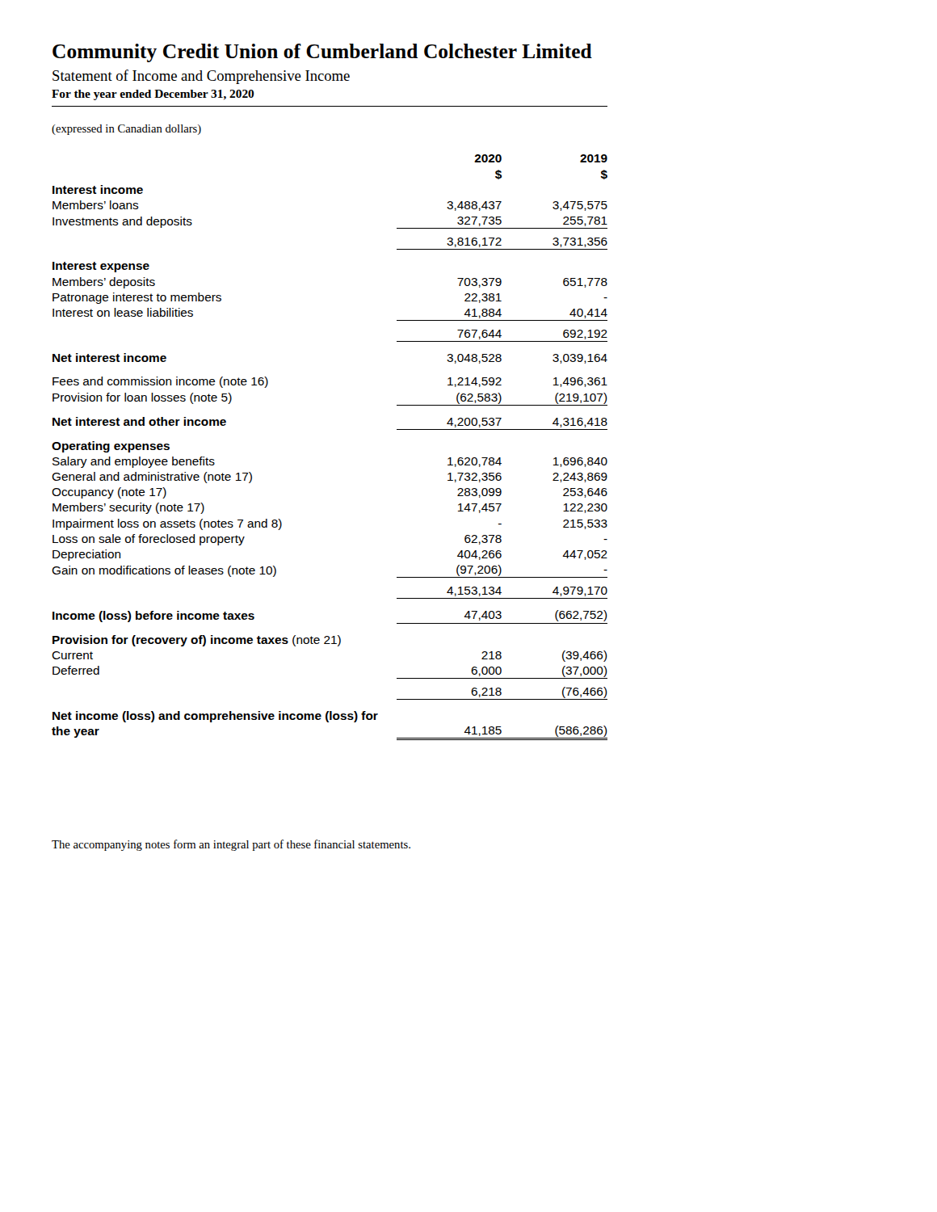Community Credit Union of Cumberland Colchester Limited
Statement of Income and Comprehensive Income
For the year ended December 31, 2020
(expressed in Canadian dollars)
| | 2020 | 2019 |
| --- | --- | --- |
| | $ | $ |
| Interest income | | |
| Members’ loans | 3,488,437 | 3,475,575 |
| Investments and deposits | 327,735 | 255,781 |
| | 3,816,172 | 3,731,356 |
| Interest expense | | |
| Members’ deposits | 703,379 | 651,778 |
| Patronage interest to members | 22,381 | - |
| Interest on lease liabilities | 41,884 | 40,414 |
| | 767,644 | 692,192 |
| Net interest income | 3,048,528 | 3,039,164 |
| Fees and commission income (note 16) | 1,214,592 | 1,496,361 |
| Provision for loan losses (note 5) | (62,583) | (219,107) |
| Net interest and other income | 4,200,537 | 4,316,418 |
| Operating expenses | | |
| Salary and employee benefits | 1,620,784 | 1,696,840 |
| General and administrative (note 17) | 1,732,356 | 2,243,869 |
| Occupancy (note 17) | 283,099 | 253,646 |
| Members’ security (note 17) | 147,457 | 122,230 |
| Impairment loss on assets (notes 7 and 8) | - | 215,533 |
| Loss on sale of foreclosed property | 62,378 | - |
| Depreciation | 404,266 | 447,052 |
| Gain on modifications of leases (note 10) | (97,206) | - |
| | 4,153,134 | 4,979,170 |
| Income (loss) before income taxes | 47,403 | (662,752) |
| Provision for (recovery of) income taxes (note 21) | | |
| Current | 218 | (39,466) |
| Deferred | 6,000 | (37,000) |
| | 6,218 | (76,466) |
| Net income (loss) and comprehensive income (loss) for the year | 41,185 | (586,286) |
The accompanying notes form an integral part of these financial statements.